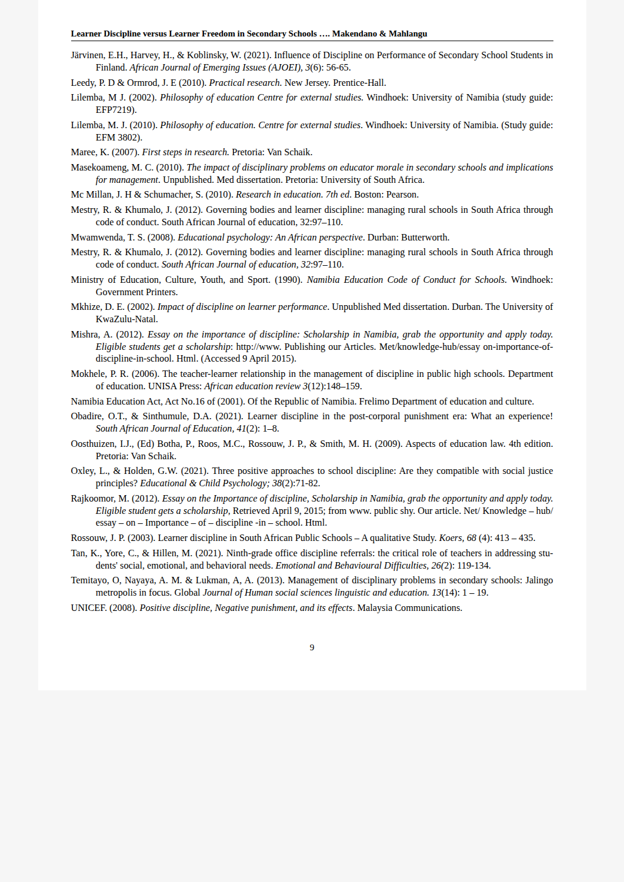Learner Discipline versus Learner Freedom in Secondary Schools …. Makendano & Mahlangu
Järvinen, E.H., Harvey, H., & Koblinsky, W. (2021). Influence of Discipline on Performance of Secondary School Students in Finland. African Journal of Emerging Issues (AJOEI), 3(6): 56-65.
Leedy, P. D & Ormrod, J. E (2010). Practical research. New Jersey. Prentice-Hall.
Lilemba, M J. (2002). Philosophy of education Centre for external studies. Windhoek: University of Namibia (study guide: EFP7219).
Lilemba, M. J. (2010). Philosophy of education. Centre for external studies. Windhoek: University of Namibia. (Study guide: EFM 3802).
Maree, K. (2007). First steps in research. Pretoria: Van Schaik.
Masekoameng, M. C. (2010). The impact of disciplinary problems on educator morale in secondary schools and implications for management. Unpublished. Med dissertation. Pretoria: University of South Africa.
Mc Millan, J. H & Schumacher, S. (2010). Research in education. 7th ed. Boston: Pearson.
Mestry, R. & Khumalo, J. (2012). Governing bodies and learner discipline: managing rural schools in South Africa through code of conduct. South African Journal of education, 32:97–110.
Mwamwenda, T. S. (2008). Educational psychology: An African perspective. Durban: Butterworth.
Mestry, R. & Khumalo, J. (2012). Governing bodies and learner discipline: managing rural schools in South Africa through code of conduct. South African Journal of education, 32:97–110.
Ministry of Education, Culture, Youth, and Sport. (1990). Namibia Education Code of Conduct for Schools. Windhoek: Government Printers.
Mkhize, D. E. (2002). Impact of discipline on learner performance. Unpublished Med dissertation. Durban. The University of KwaZulu-Natal.
Mishra, A. (2012). Essay on the importance of discipline: Scholarship in Namibia, grab the opportunity and apply today. Eligible students get a scholarship: http://www. Publishing our Articles. Met/knowledge-hub/essay on-importance-of-discipline-in-school. Html. (Accessed 9 April 2015).
Mokhele, P. R. (2006). The teacher-learner relationship in the management of discipline in public high schools. Department of education. UNISA Press: African education review 3(12):148–159.
Namibia Education Act, Act No.16 of (2001). Of the Republic of Namibia. Frelimo Department of education and culture.
Obadire, O.T., & Sinthumule, D.A. (2021). Learner discipline in the post-corporal punishment era: What an experience! South African Journal of Education, 41(2): 1–8.
Oosthuizen, I.J., (Ed) Botha, P., Roos, M.C., Rossouw, J. P., & Smith, M. H. (2009). Aspects of education law. 4th edition. Pretoria: Van Schaik.
Oxley, L., & Holden, G.W. (2021). Three positive approaches to school discipline: Are they compatible with social justice principles? Educational & Child Psychology; 38(2):71-82.
Rajkoomor, M. (2012). Essay on the Importance of discipline, Scholarship in Namibia, grab the opportunity and apply today. Eligible student gets a scholarship, Retrieved April 9, 2015; from www. public shy. Our article. Net/ Knowledge – hub/ essay – on – Importance – of – discipline -in – school. Html.
Rossouw, J. P. (2003). Learner discipline in South African Public Schools – A qualitative Study. Koers, 68 (4): 413 – 435.
Tan, K., Yore, C., & Hillen, M. (2021). Ninth-grade office discipline referrals: the critical role of teachers in addressing students' social, emotional, and behavioral needs. Emotional and Behavioural Difficulties, 26(2): 119-134.
Temitayo, O, Nayaya, A. M. & Lukman, A, A. (2013). Management of disciplinary problems in secondary schools: Jalingo metropolis in focus. Global Journal of Human social sciences linguistic and education. 13(14): 1 – 19.
UNICEF. (2008). Positive discipline, Negative punishment, and its effects. Malaysia Communications.
9